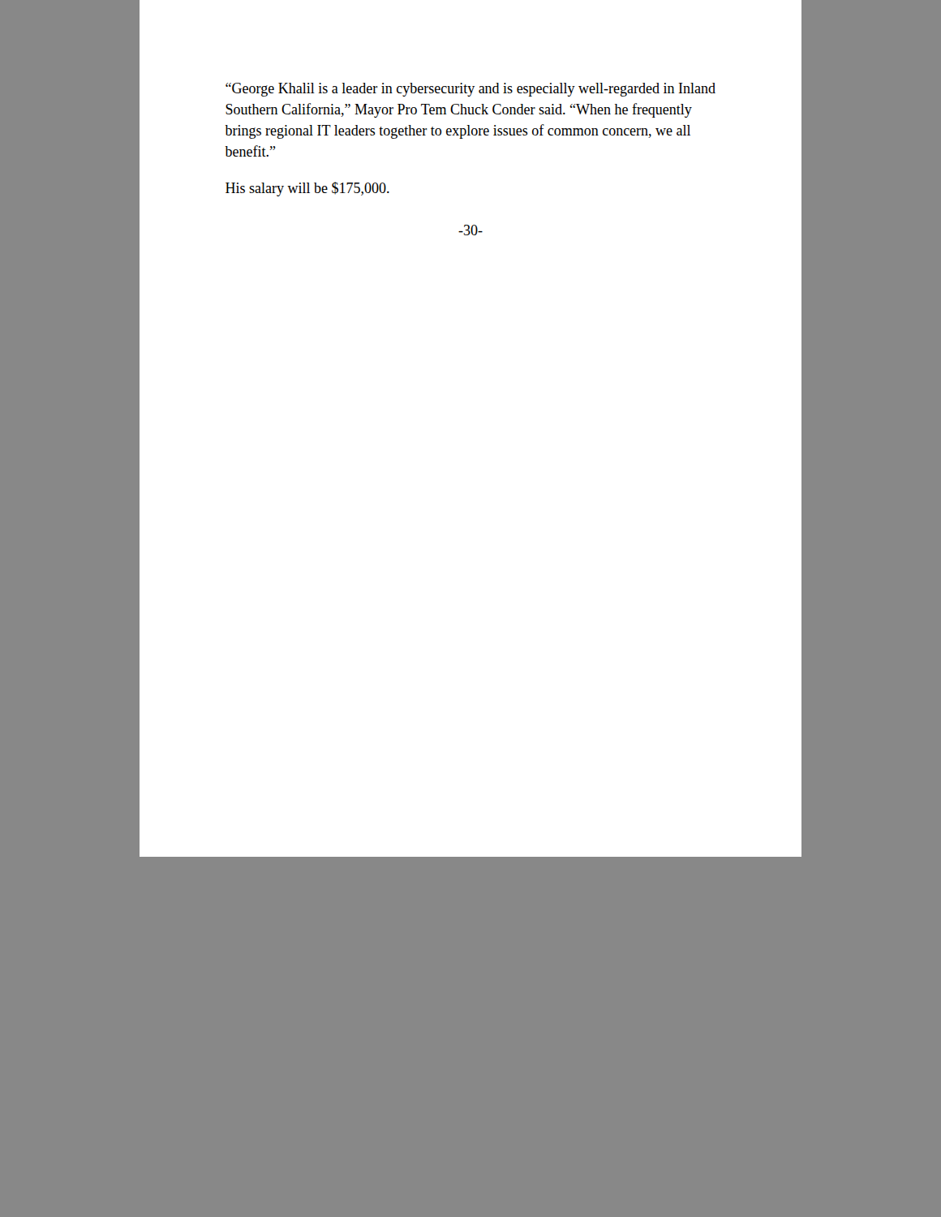“George Khalil is a leader in cybersecurity and is especially well-regarded in Inland Southern California,” Mayor Pro Tem Chuck Conder said. “When he frequently brings regional IT leaders together to explore issues of common concern, we all benefit.”
His salary will be $175,000.
-30-